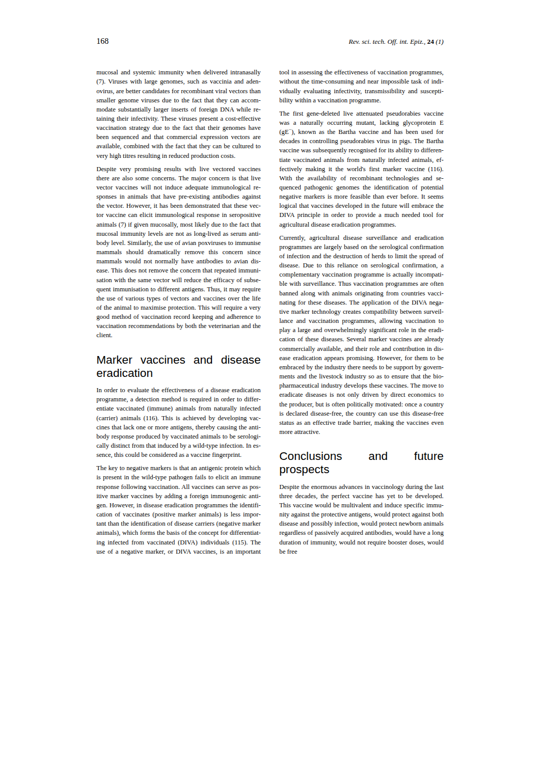168
Rev. sci. tech. Off. int. Epiz., 24 (1)
mucosal and systemic immunity when delivered intranasally (7). Viruses with large genomes, such as vaccinia and adenovirus, are better candidates for recombinant viral vectors than smaller genome viruses due to the fact that they can accommodate substantially larger inserts of foreign DNA while retaining their infectivity. These viruses present a cost-effective vaccination strategy due to the fact that their genomes have been sequenced and that commercial expression vectors are available, combined with the fact that they can be cultured to very high titres resulting in reduced production costs.
Despite very promising results with live vectored vaccines there are also some concerns. The major concern is that live vector vaccines will not induce adequate immunological responses in animals that have pre-existing antibodies against the vector. However, it has been demonstrated that these vector vaccine can elicit immunological response in seropositive animals (7) if given mucosally, most likely due to the fact that mucosal immunity levels are not as long-lived as serum antibody level. Similarly, the use of avian poxviruses to immunise mammals should dramatically remove this concern since mammals would not normally have antibodies to avian disease. This does not remove the concern that repeated immunisation with the same vector will reduce the efficacy of subsequent immunisation to different antigens. Thus, it may require the use of various types of vectors and vaccines over the life of the animal to maximise protection. This will require a very good method of vaccination record keeping and adherence to vaccination recommendations by both the veterinarian and the client.
Marker vaccines and disease eradication
In order to evaluate the effectiveness of a disease eradication programme, a detection method is required in order to differentiate vaccinated (immune) animals from naturally infected (carrier) animals (116). This is achieved by developing vaccines that lack one or more antigens, thereby causing the antibody response produced by vaccinated animals to be serologically distinct from that induced by a wild-type infection. In essence, this could be considered as a vaccine fingerprint.
The key to negative markers is that an antigenic protein which is present in the wild-type pathogen fails to elicit an immune response following vaccination. All vaccines can serve as positive marker vaccines by adding a foreign immunogenic antigen. However, in disease eradication programmes the identification of vaccinates (positive marker animals) is less important than the identification of disease carriers (negative marker animals), which forms the basis of the concept for differentiating infected from vaccinated (DIVA) individuals (115). The use of a negative marker, or DIVA vaccines, is an important tool in assessing the effectiveness of vaccination programmes, without the time-consuming and near impossible task of individually evaluating infectivity, transmissibility and susceptibility within a vaccination programme.
The first gene-deleted live attenuated pseudorabies vaccine was a naturally occurring mutant, lacking glycoprotein E (gE−), known as the Bartha vaccine and has been used for decades in controlling pseudorabies virus in pigs. The Bartha vaccine was subsequently recognised for its ability to differentiate vaccinated animals from naturally infected animals, effectively making it the world's first marker vaccine (116). With the availability of recombinant technologies and sequenced pathogenic genomes the identification of potential negative markers is more feasible than ever before. It seems logical that vaccines developed in the future will embrace the DIVA principle in order to provide a much needed tool for agricultural disease eradication programmes.
Currently, agricultural disease surveillance and eradication programmes are largely based on the serological confirmation of infection and the destruction of herds to limit the spread of disease. Due to this reliance on serological confirmation, a complementary vaccination programme is actually incompatible with surveillance. Thus vaccination programmes are often banned along with animals originating from countries vaccinating for these diseases. The application of the DIVA negative marker technology creates compatibility between surveillance and vaccination programmes, allowing vaccination to play a large and overwhelmingly significant role in the eradication of these diseases. Several marker vaccines are already commercially available, and their role and contribution in disease eradication appears promising. However, for them to be embraced by the industry there needs to be support by governments and the livestock industry so as to ensure that the biopharmaceutical industry develops these vaccines. The move to eradicate diseases is not only driven by direct economics to the producer, but is often politically motivated: once a country is declared disease-free, the country can use this disease-free status as an effective trade barrier, making the vaccines even more attractive.
Conclusions and future prospects
Despite the enormous advances in vaccinology during the last three decades, the perfect vaccine has yet to be developed. This vaccine would be multivalent and induce specific immunity against the protective antigens, would protect against both disease and possibly infection, would protect newborn animals regardless of passively acquired antibodies, would have a long duration of immunity, would not require booster doses, would be free